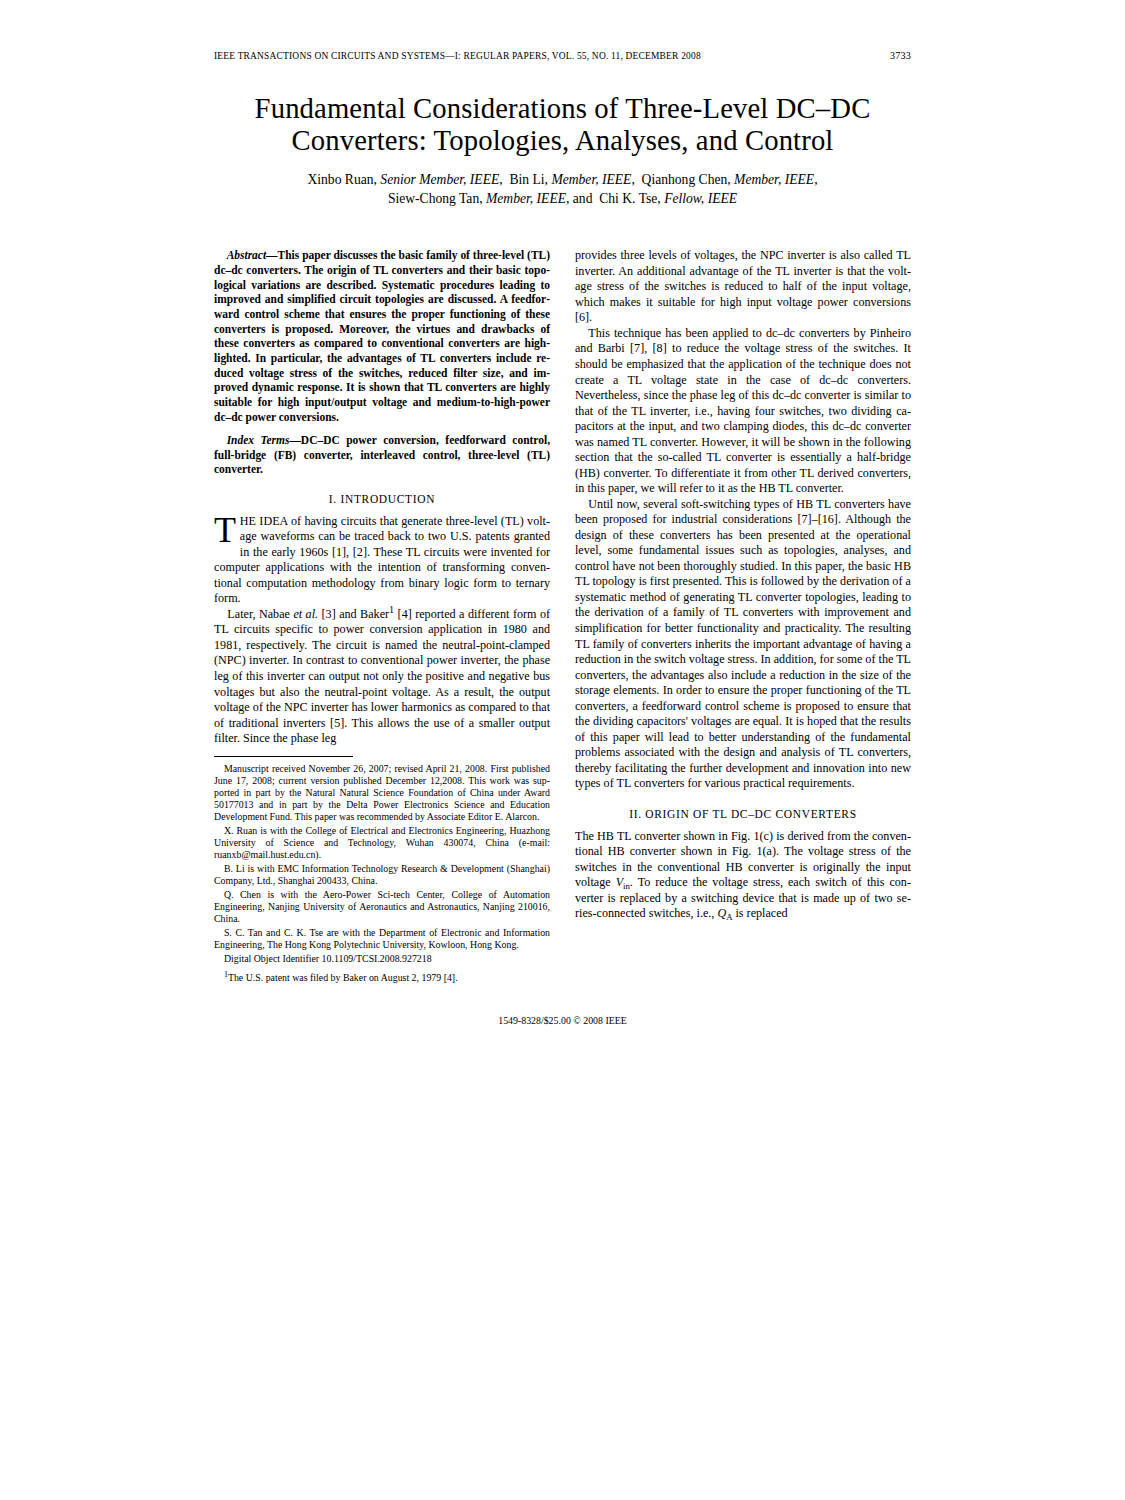IEEE TRANSACTIONS ON CIRCUITS AND SYSTEMS—I: REGULAR PAPERS, VOL. 55, NO. 11, DECEMBER 2008
3733
Fundamental Considerations of Three-Level DC–DC
Converters: Topologies, Analyses, and Control
Xinbo Ruan, Senior Member, IEEE, Bin Li, Member, IEEE, Qianhong Chen, Member, IEEE,
Siew-Chong Tan, Member, IEEE, and Chi K. Tse, Fellow, IEEE
Abstract—This paper discusses the basic family of three-level (TL) dc–dc converters. The origin of TL converters and their basic topological variations are described. Systematic procedures leading to improved and simplified circuit topologies are discussed. A feedforward control scheme that ensures the proper functioning of these converters is proposed. Moreover, the virtues and drawbacks of these converters as compared to conventional converters are highlighted. In particular, the advantages of TL converters include reduced voltage stress of the switches, reduced filter size, and improved dynamic response. It is shown that TL converters are highly suitable for high input/output voltage and medium-to-high-power dc–dc power conversions.
Index Terms—DC–DC power conversion, feedforward control, full-bridge (FB) converter, interleaved control, three-level (TL) converter.
I. Introduction
THE IDEA of having circuits that generate three-level (TL) voltage waveforms can be traced back to two U.S. patents granted in the early 1960s [1], [2]. These TL circuits were invented for computer applications with the intention of transforming conventional computation methodology from binary logic form to ternary form.
Later, Nabae et al. [3] and Baker1 [4] reported a different form of TL circuits specific to power conversion application in 1980 and 1981, respectively. The circuit is named the neutral-point-clamped (NPC) inverter. In contrast to conventional power inverter, the phase leg of this inverter can output not only the positive and negative bus voltages but also the neutral-point voltage. As a result, the output voltage of the NPC inverter has lower harmonics as compared to that of traditional inverters [5]. This allows the use of a smaller output filter. Since the phase leg
Manuscript received November 26, 2007; revised April 21, 2008. First published June 17, 2008; current version published December 12,2008. This work was supported in part by the Natural Natural Science Foundation of China under Award 50177013 and in part by the Delta Power Electronics Science and Education Development Fund. This paper was recommended by Associate Editor E. Alarcon.
X. Ruan is with the College of Electrical and Electronics Engineering, Huazhong University of Science and Technology, Wuhan 430074, China (e-mail: ruanxb@mail.hust.edu.cn).
B. Li is with EMC Information Technology Research & Development (Shanghai) Company, Ltd., Shanghai 200433, China.
Q. Chen is with the Aero-Power Sci-tech Center, College of Automation Engineering, Nanjing University of Aeronautics and Astronautics, Nanjing 210016, China.
S. C. Tan and C. K. Tse are with the Department of Electronic and Information Engineering, The Hong Kong Polytechnic University, Kowloon, Hong Kong.
Digital Object Identifier 10.1109/TCSI.2008.927218
1The U.S. patent was filed by Baker on August 2, 1979 [4].
provides three levels of voltages, the NPC inverter is also called TL inverter. An additional advantage of the TL inverter is that the voltage stress of the switches is reduced to half of the input voltage, which makes it suitable for high input voltage power conversions [6].
This technique has been applied to dc–dc converters by Pinheiro and Barbi [7], [8] to reduce the voltage stress of the switches. It should be emphasized that the application of the technique does not create a TL voltage state in the case of dc–dc converters. Nevertheless, since the phase leg of this dc–dc converter is similar to that of the TL inverter, i.e., having four switches, two dividing capacitors at the input, and two clamping diodes, this dc–dc converter was named TL converter. However, it will be shown in the following section that the so-called TL converter is essentially a half-bridge (HB) converter. To differentiate it from other TL derived converters, in this paper, we will refer to it as the HB TL converter.
Until now, several soft-switching types of HB TL converters have been proposed for industrial considerations [7]–[16]. Although the design of these converters has been presented at the operational level, some fundamental issues such as topologies, analyses, and control have not been thoroughly studied. In this paper, the basic HB TL topology is first presented. This is followed by the derivation of a systematic method of generating TL converter topologies, leading to the derivation of a family of TL converters with improvement and simplification for better functionality and practicality. The resulting TL family of converters inherits the important advantage of having a reduction in the switch voltage stress. In addition, for some of the TL converters, the advantages also include a reduction in the size of the storage elements. In order to ensure the proper functioning of the TL converters, a feedforward control scheme is proposed to ensure that the dividing capacitors' voltages are equal. It is hoped that the results of this paper will lead to better understanding of the fundamental problems associated with the design and analysis of TL converters, thereby facilitating the further development and innovation into new types of TL converters for various practical requirements.
II. Origin of TL DC–DC Converters
The HB TL converter shown in Fig. 1(c) is derived from the conventional HB converter shown in Fig. 1(a). The voltage stress of the switches in the conventional HB converter is originally the input voltage Vin. To reduce the voltage stress, each switch of this converter is replaced by a switching device that is made up of two series-connected switches, i.e., QA is replaced
1549-8328/$25.00 © 2008 IEEE